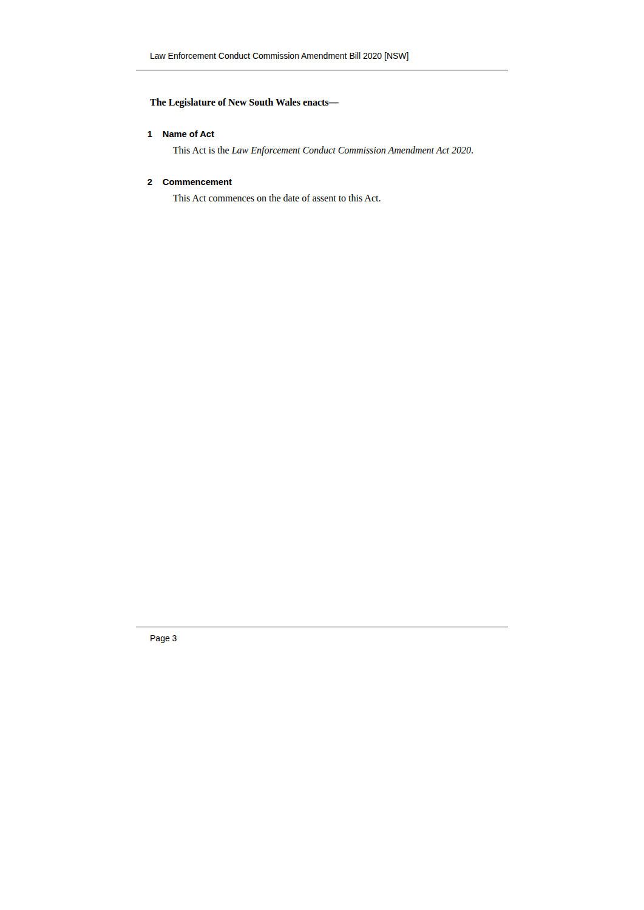Law Enforcement Conduct Commission Amendment Bill 2020 [NSW]
The Legislature of New South Wales enacts—
1
Name of Act
This Act is the Law Enforcement Conduct Commission Amendment Act 2020.
2
Commencement
This Act commences on the date of assent to this Act.
Page 3